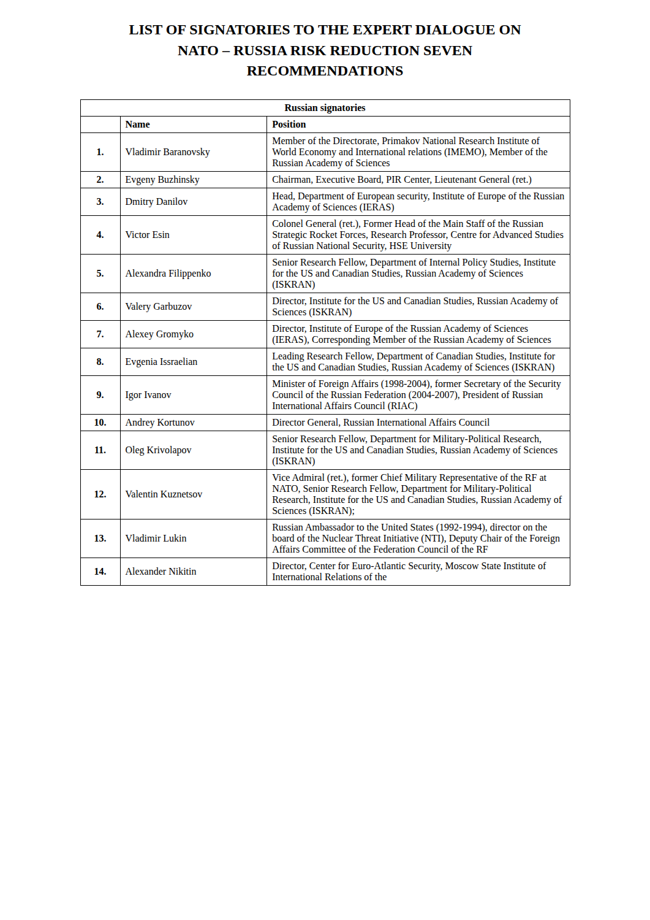LIST OF SIGNATORIES TO THE EXPERT DIALOGUE ON
NATO – RUSSIA RISK REDUCTION SEVEN
RECOMMENDATIONS
Russian signatories
| | Name | Position |
| --- | --- | --- |
| 1. | Vladimir Baranovsky | Member of the Directorate, Primakov National Research Institute of World Economy and International relations (IMEMO), Member of the Russian Academy of Sciences |
| 2. | Evgeny Buzhinsky | Chairman, Executive Board, PIR Center, Lieutenant General (ret.) |
| 3. | Dmitry Danilov | Head, Department of European security, Institute of Europe of the Russian Academy of Sciences (IERAS) |
| 4. | Victor Esin | Colonel General (ret.), Former Head of the Main Staff of the Russian Strategic Rocket Forces, Research Professor, Centre for Advanced Studies of Russian National Security, HSE University |
| 5. | Alexandra Filippenko | Senior Research Fellow, Department of Internal Policy Studies, Institute for the US and Canadian Studies, Russian Academy of Sciences (ISKRAN) |
| 6. | Valery Garbuzov | Director, Institute for the US and Canadian Studies, Russian Academy of Sciences (ISKRAN) |
| 7. | Alexey Gromyko | Director, Institute of Europe of the Russian Academy of Sciences (IERAS), Corresponding Member of the Russian Academy of Sciences |
| 8. | Evgenia Issraelian | Leading Research Fellow, Department of Canadian Studies, Institute for the US and Canadian Studies, Russian Academy of Sciences (ISKRAN) |
| 9. | Igor Ivanov | Minister of Foreign Affairs (1998-2004), former Secretary of the Security Council of the Russian Federation (2004-2007), President of Russian International Affairs Council (RIAC) |
| 10. | Andrey Kortunov | Director General, Russian International Affairs Council |
| 11. | Oleg Krivolapov | Senior Research Fellow, Department for Military-Political Research, Institute for the US and Canadian Studies, Russian Academy of Sciences (ISKRAN) |
| 12. | Valentin Kuznetsov | Vice Admiral (ret.), former Chief Military Representative of the RF at NATO, Senior Research Fellow, Department for Military-Political Research, Institute for the US and Canadian Studies, Russian Academy of Sciences (ISKRAN); |
| 13. | Vladimir Lukin | Russian Ambassador to the United States (1992-1994), director on the board of the Nuclear Threat Initiative (NTI), Deputy Chair of the Foreign Affairs Committee of the Federation Council of the RF |
| 14. | Alexander Nikitin | Director, Center for Euro-Atlantic Security, Moscow State Institute of International Relations of the |